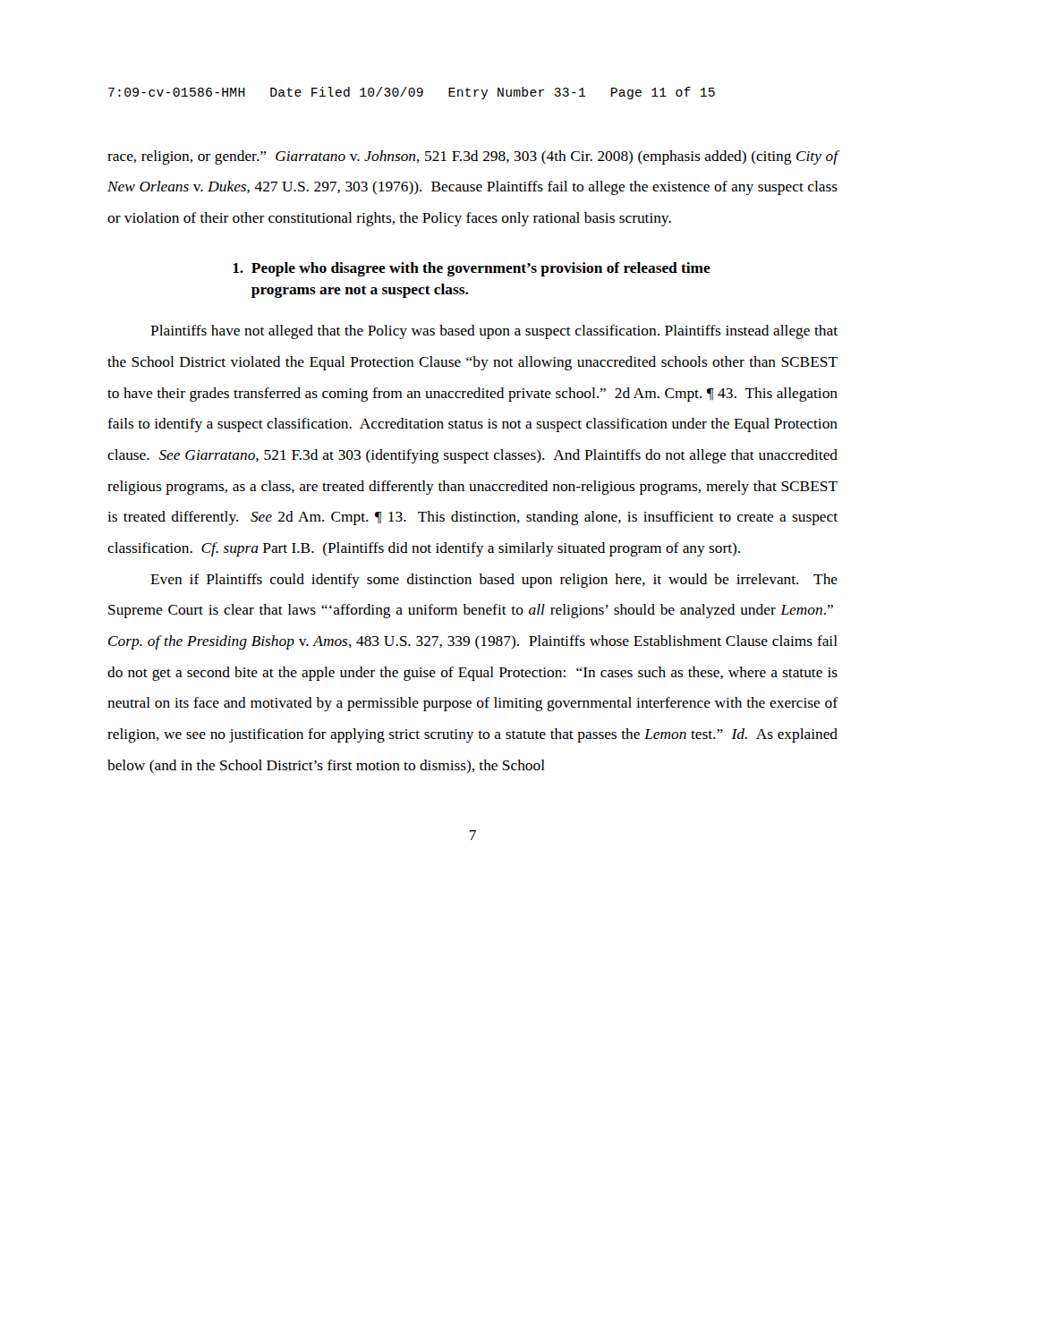7:09-cv-01586-HMH Date Filed 10/30/09 Entry Number 33-1 Page 11 of 15
race, religion, or gender.” Giarratano v. Johnson, 521 F.3d 298, 303 (4th Cir. 2008) (emphasis added) (citing City of New Orleans v. Dukes, 427 U.S. 297, 303 (1976)). Because Plaintiffs fail to allege the existence of any suspect class or violation of their other constitutional rights, the Policy faces only rational basis scrutiny.
1. People who disagree with the government’s provision of released time programs are not a suspect class.
Plaintiffs have not alleged that the Policy was based upon a suspect classification. Plaintiffs instead allege that the School District violated the Equal Protection Clause “by not allowing unaccredited schools other than SCBEST to have their grades transferred as coming from an unaccredited private school.” 2d Am. Cmpt. ¶ 43. This allegation fails to identify a suspect classification. Accreditation status is not a suspect classification under the Equal Protection clause. See Giarratano, 521 F.3d at 303 (identifying suspect classes). And Plaintiffs do not allege that unaccredited religious programs, as a class, are treated differently than unaccredited non-religious programs, merely that SCBEST is treated differently. See 2d Am. Cmpt. ¶ 13. This distinction, standing alone, is insufficient to create a suspect classification. Cf. supra Part I.B. (Plaintiffs did not identify a similarly situated program of any sort).
Even if Plaintiffs could identify some distinction based upon religion here, it would be irrelevant. The Supreme Court is clear that laws “‘affording a uniform benefit to all religions’ should be analyzed under Lemon.” Corp. of the Presiding Bishop v. Amos, 483 U.S. 327, 339 (1987). Plaintiffs whose Establishment Clause claims fail do not get a second bite at the apple under the guise of Equal Protection: “In cases such as these, where a statute is neutral on its face and motivated by a permissible purpose of limiting governmental interference with the exercise of religion, we see no justification for applying strict scrutiny to a statute that passes the Lemon test.” Id. As explained below (and in the School District’s first motion to dismiss), the School
7